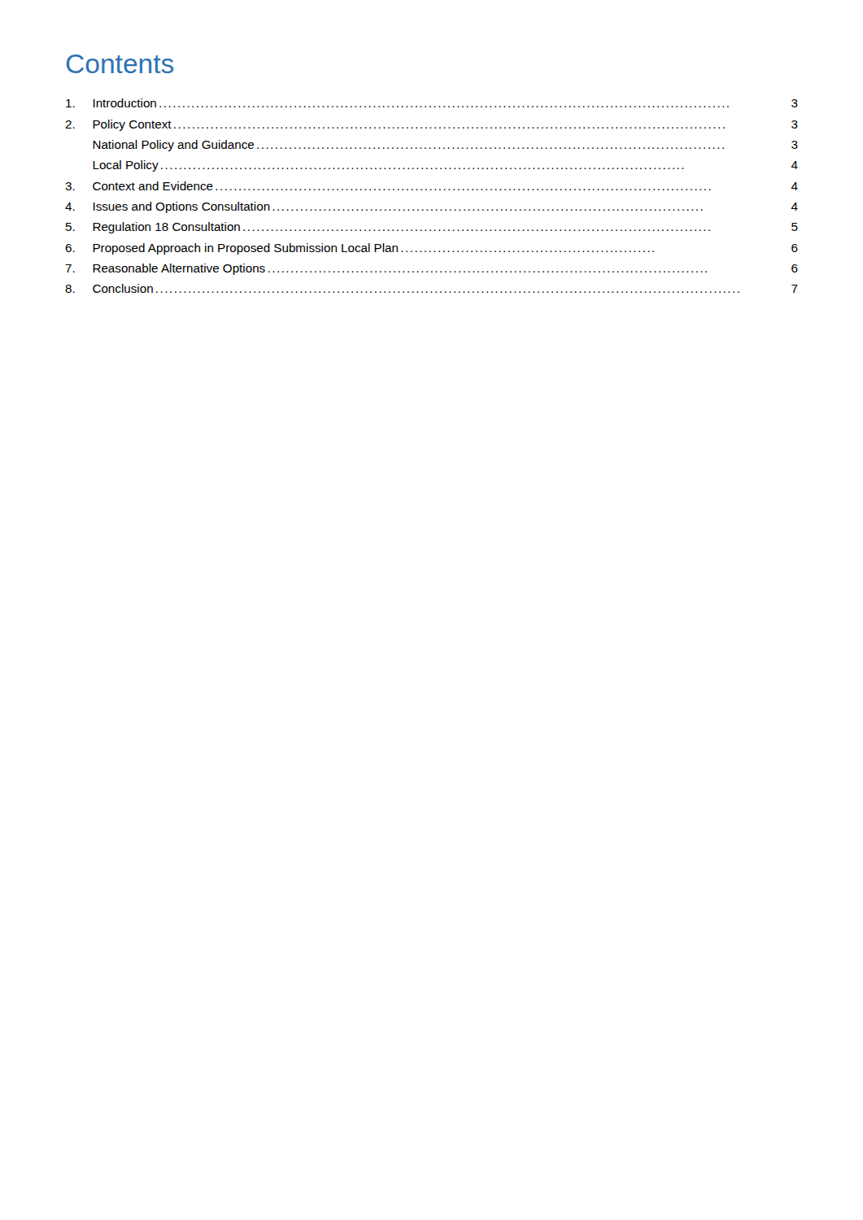Contents
1. Introduction ........................................................................................................................... 3
2. Policy Context ....................................................................................................................... 3
National Policy and Guidance ..................................................................................................... 3
Local Policy ................................................................................................................. 4
3. Context and Evidence ........................................................................................................... 4
4. Issues and Options Consultation ............................................................................................. 4
5. Regulation 18 Consultation ..................................................................................................... 5
6. Proposed Approach in Proposed Submission Local Plan ....................................................... 6
7. Reasonable Alternative Options ............................................................................................... 6
8. Conclusion .............................................................................................................................. 7